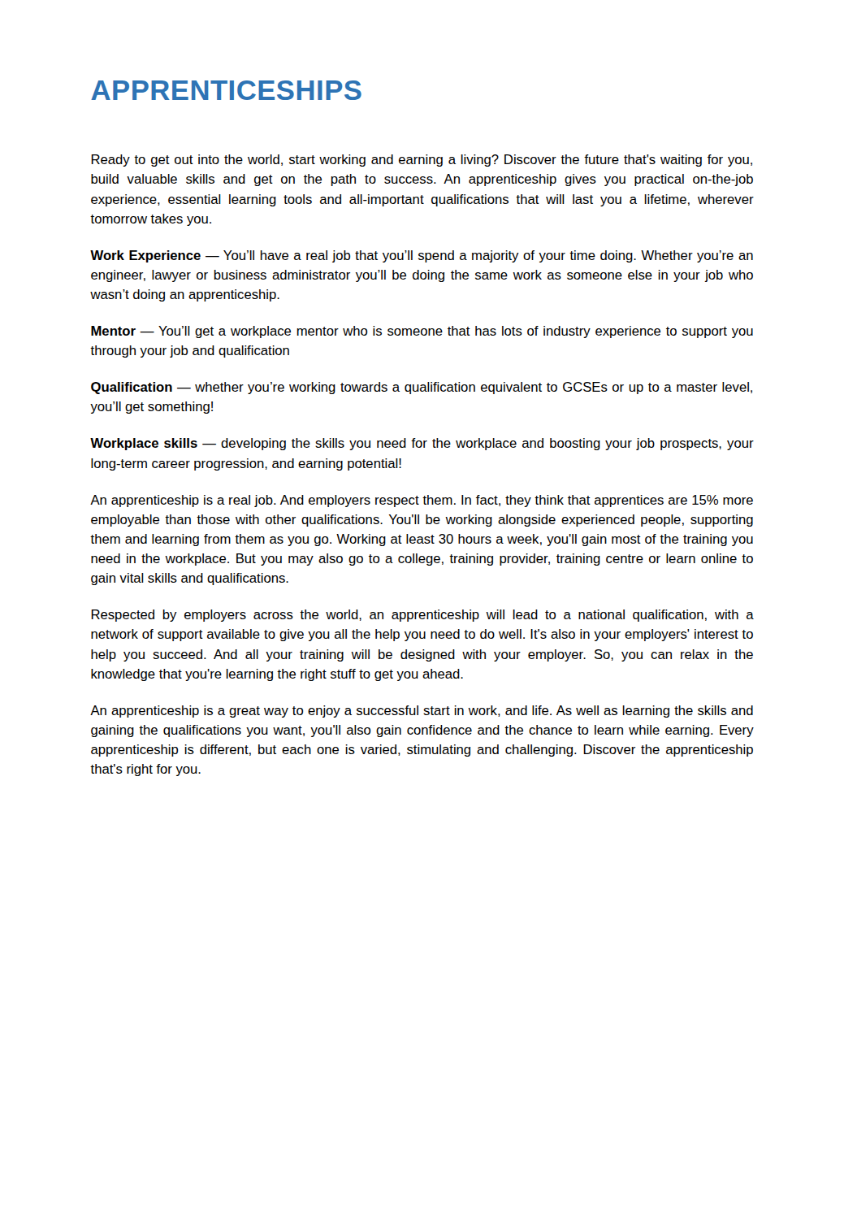APPRENTICESHIPS
Ready to get out into the world, start working and earning a living? Discover the future that's waiting for you, build valuable skills and get on the path to success. An apprenticeship gives you practical on-the-job experience, essential learning tools and all-important qualifications that will last you a lifetime, wherever tomorrow takes you.
Work Experience — You’ll have a real job that you’ll spend a majority of your time doing. Whether you’re an engineer, lawyer or business administrator you’ll be doing the same work as someone else in your job who wasn’t doing an apprenticeship.
Mentor — You’ll get a workplace mentor who is someone that has lots of industry experience to support you through your job and qualification
Qualification — whether you’re working towards a qualification equivalent to GCSEs or up to a master level, you’ll get something!
Workplace skills — developing the skills you need for the workplace and boosting your job prospects, your long-term career progression, and earning potential!
An apprenticeship is a real job. And employers respect them. In fact, they think that apprentices are 15% more employable than those with other qualifications. You'll be working alongside experienced people, supporting them and learning from them as you go. Working at least 30 hours a week, you'll gain most of the training you need in the workplace. But you may also go to a college, training provider, training centre or learn online to gain vital skills and qualifications.
Respected by employers across the world, an apprenticeship will lead to a national qualification, with a network of support available to give you all the help you need to do well. It's also in your employers' interest to help you succeed. And all your training will be designed with your employer. So, you can relax in the knowledge that you're learning the right stuff to get you ahead.
An apprenticeship is a great way to enjoy a successful start in work, and life. As well as learning the skills and gaining the qualifications you want, you'll also gain confidence and the chance to learn while earning. Every apprenticeship is different, but each one is varied, stimulating and challenging. Discover the apprenticeship that's right for you.